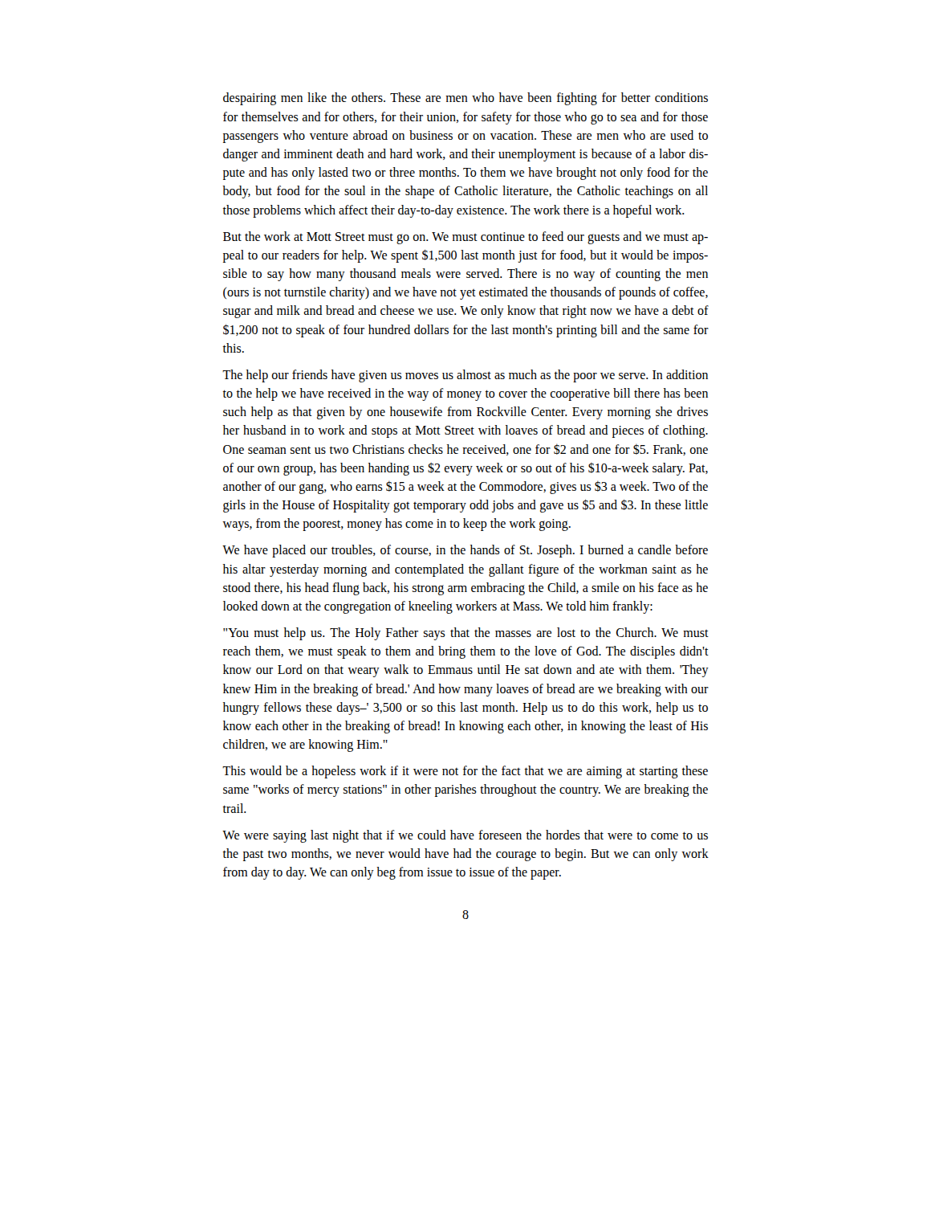despairing men like the others. These are men who have been fighting for better conditions for themselves and for others, for their union, for safety for those who go to sea and for those passengers who venture abroad on business or on vacation. These are men who are used to danger and imminent death and hard work, and their unemployment is because of a labor dispute and has only lasted two or three months. To them we have brought not only food for the body, but food for the soul in the shape of Catholic literature, the Catholic teachings on all those problems which affect their day-to-day existence. The work there is a hopeful work.
But the work at Mott Street must go on. We must continue to feed our guests and we must appeal to our readers for help. We spent $1,500 last month just for food, but it would be impossible to say how many thousand meals were served. There is no way of counting the men (ours is not turnstile charity) and we have not yet estimated the thousands of pounds of coffee, sugar and milk and bread and cheese we use. We only know that right now we have a debt of $1,200 not to speak of four hundred dollars for the last month's printing bill and the same for this.
The help our friends have given us moves us almost as much as the poor we serve. In addition to the help we have received in the way of money to cover the cooperative bill there has been such help as that given by one housewife from Rockville Center. Every morning she drives her husband in to work and stops at Mott Street with loaves of bread and pieces of clothing. One seaman sent us two Christians checks he received, one for $2 and one for $5. Frank, one of our own group, has been handing us $2 every week or so out of his $10-a-week salary. Pat, another of our gang, who earns $15 a week at the Commodore, gives us $3 a week. Two of the girls in the House of Hospitality got temporary odd jobs and gave us $5 and $3. In these little ways, from the poorest, money has come in to keep the work going.
We have placed our troubles, of course, in the hands of St. Joseph. I burned a candle before his altar yesterday morning and contemplated the gallant figure of the workman saint as he stood there, his head flung back, his strong arm embracing the Child, a smile on his face as he looked down at the congregation of kneeling workers at Mass. We told him frankly:
"You must help us. The Holy Father says that the masses are lost to the Church. We must reach them, we must speak to them and bring them to the love of God. The disciples didn't know our Lord on that weary walk to Emmaus until He sat down and ate with them. 'They knew Him in the breaking of bread.' And how many loaves of bread are we breaking with our hungry fellows these days–' 3,500 or so this last month. Help us to do this work, help us to know each other in the breaking of bread! In knowing each other, in knowing the least of His children, we are knowing Him."
This would be a hopeless work if it were not for the fact that we are aiming at starting these same "works of mercy stations" in other parishes throughout the country. We are breaking the trail.
We were saying last night that if we could have foreseen the hordes that were to come to us the past two months, we never would have had the courage to begin. But we can only work from day to day. We can only beg from issue to issue of the paper.
8